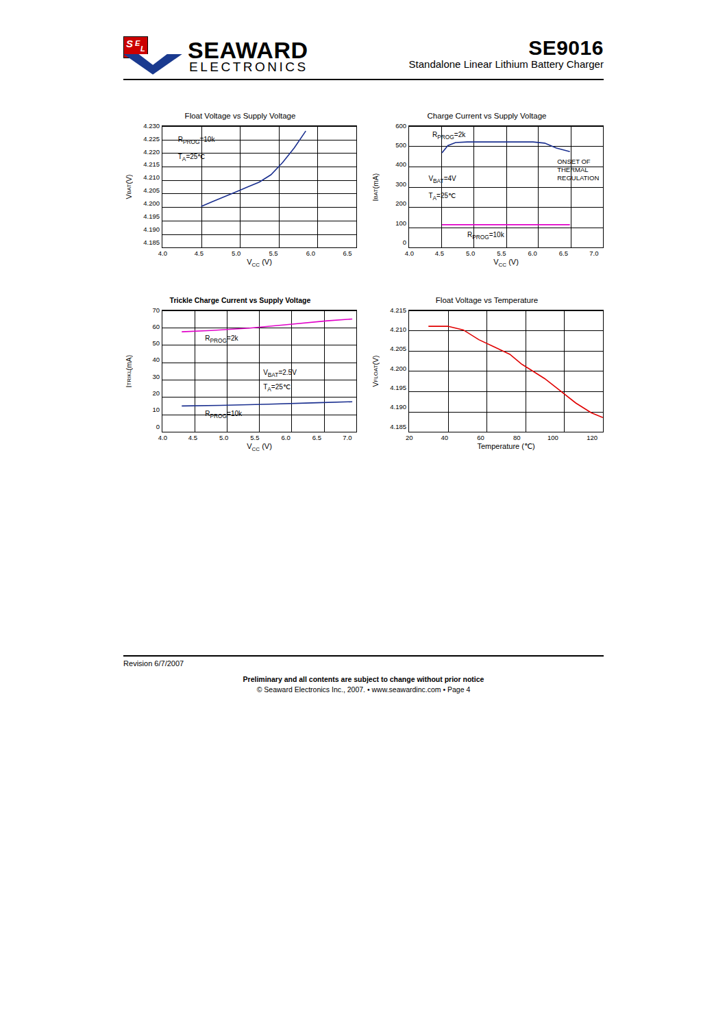SEL
SEAWARD
ELECTRONICS
SE9016
Standalone Linear Lithium Battery Charger
Float Voltage vs Supply Voltage
VBAT (V)
4.2304.2254.2204.215 4.2104.2054.2004.195 4.1904.185
RPROG=10k
TA=25℃
4.04.55.05.56.06.5
VCC (V)
Charge Current vs Supply Voltage
IBAT (mA)
600500400300 2001000
RPROG=2k
ONSET OF
THERMAL
REGULATION
VBAT=4V
TA=25℃
RPROG=10k
4.04.55.05.56.06.57.0
VCC (V)
Trickle Charge Current vs Supply Voltage
ITRIKL (mA)
70605040 3020100
RPROG=2k
VBAT=2.5V
TA=25℃
RPROG=10k
4.04.55.05.56.06.57.0
VCC (V)
Float Voltage vs Temperature
VFLOAT (V)
4.2154.2104.2054.200 4.1954.1904.185
20406080100120
Temperature (℃)
Revision 6/7/2007
Preliminary and all contents are subject to change without prior notice
© Seaward Electronics Inc., 2007. • www.seawardinc.com • Page 4